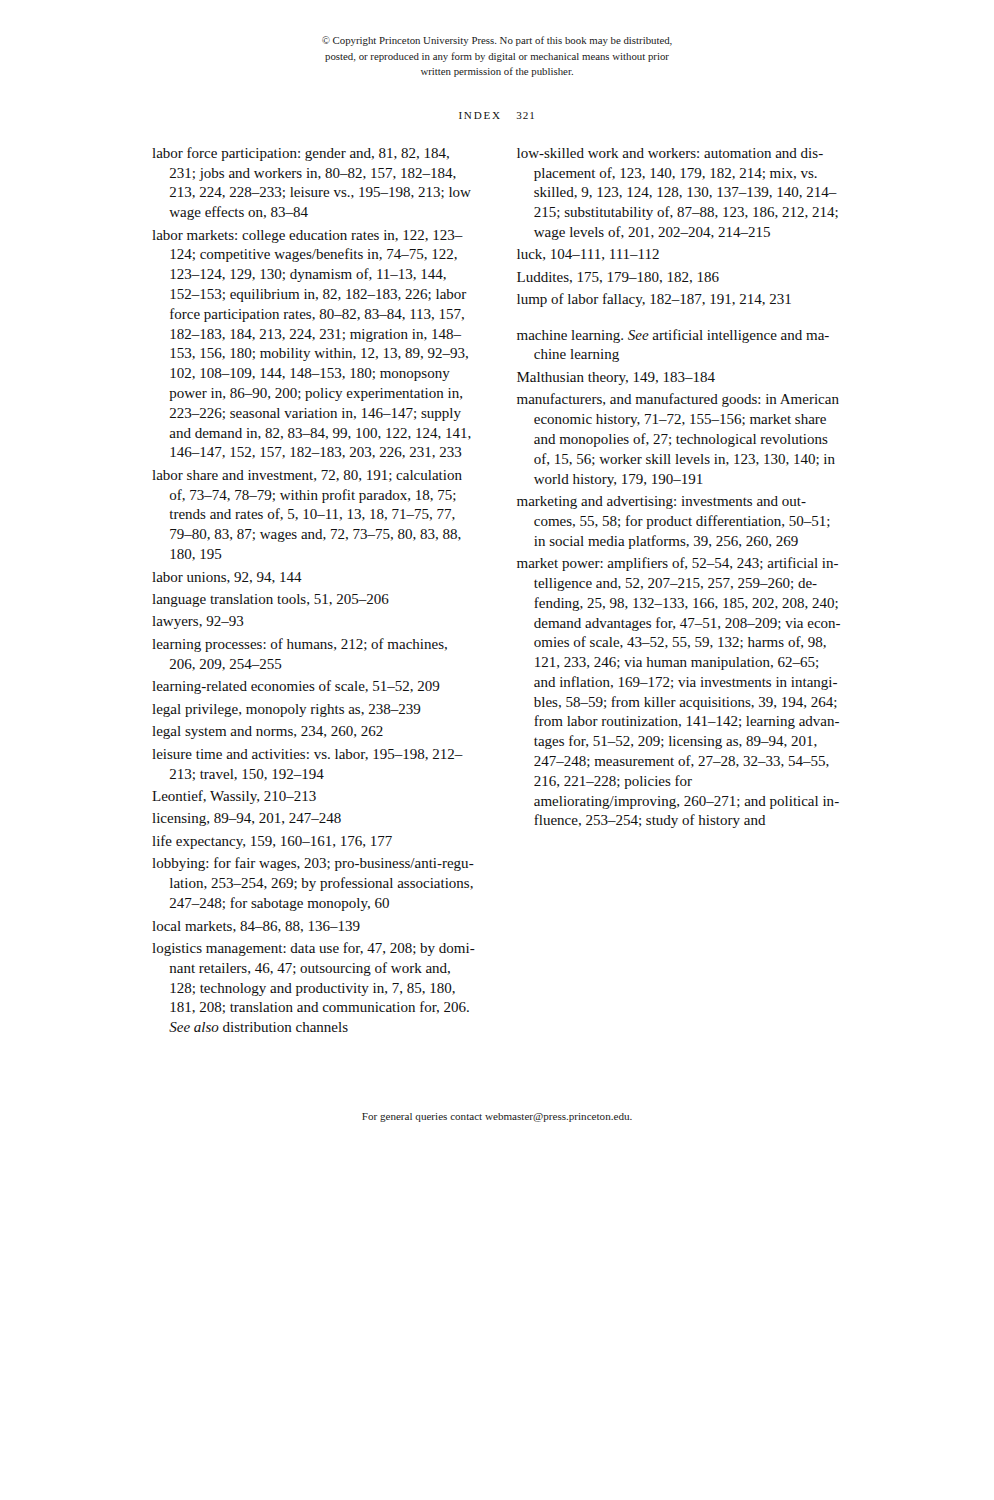© Copyright Princeton University Press. No part of this book may be distributed, posted, or reproduced in any form by digital or mechanical means without prior written permission of the publisher.
Index 321
labor force participation: gender and, 81, 82, 184, 231; jobs and workers in, 80–82, 157, 182–184, 213, 224, 228–233; leisure vs., 195–198, 213; low wage effects on, 83–84
labor markets: college education rates in, 122, 123–124; competitive wages/benefits in, 74–75, 122, 123–124, 129, 130; dynamism of, 11–13, 144, 152–153; equilibrium in, 82, 182–183, 226; labor force participation rates, 80–82, 83–84, 113, 157, 182–183, 184, 213, 224, 231; migration in, 148–153, 156, 180; mobility within, 12, 13, 89, 92–93, 102, 108–109, 144, 148–153, 180; monopsony power in, 86–90, 200; policy experimentation in, 223–226; seasonal variation in, 146–147; supply and demand in, 82, 83–84, 99, 100, 122, 124, 141, 146–147, 152, 157, 182–183, 203, 226, 231, 233
labor share and investment, 72, 80, 191; calculation of, 73–74, 78–79; within profit paradox, 18, 75; trends and rates of, 5, 10–11, 13, 18, 71–75, 77, 79–80, 83, 87; wages and, 72, 73–75, 80, 83, 88, 180, 195
labor unions, 92, 94, 144
language translation tools, 51, 205–206
lawyers, 92–93
learning processes: of humans, 212; of machines, 206, 209, 254–255
learning-related economies of scale, 51–52, 209
legal privilege, monopoly rights as, 238–239
legal system and norms, 234, 260, 262
leisure time and activities: vs. labor, 195–198, 212–213; travel, 150, 192–194
Leontief, Wassily, 210–213
licensing, 89–94, 201, 247–248
life expectancy, 159, 160–161, 176, 177
lobbying: for fair wages, 203; pro-business/anti-regulation, 253–254, 269; by professional associations, 247–248; for sabotage monopoly, 60
local markets, 84–86, 88, 136–139
logistics management: data use for, 47, 208; by dominant retailers, 46, 47; outsourcing of work and, 128; technology and productivity in, 7, 85, 180, 181, 208; translation and communication for, 206. See also distribution channels
low-skilled work and workers: automation and displacement of, 123, 140, 179, 182, 214; mix, vs. skilled, 9, 123, 124, 128, 130, 137–139, 140, 214–215; substitutability of, 87–88, 123, 186, 212, 214; wage levels of, 201, 202–204, 214–215
luck, 104–111, 111–112
Luddites, 175, 179–180, 182, 186
lump of labor fallacy, 182–187, 191, 214, 231
machine learning. See artificial intelligence and machine learning
Malthusian theory, 149, 183–184
manufacturers, and manufactured goods: in American economic history, 71–72, 155–156; market share and monopolies of, 27; technological revolutions of, 15, 56; worker skill levels in, 123, 130, 140; in world history, 179, 190–191
marketing and advertising: investments and outcomes, 55, 58; for product differentiation, 50–51; in social media platforms, 39, 256, 260, 269
market power: amplifiers of, 52–54, 243; artificial intelligence and, 52, 207–215, 257, 259–260; defending, 25, 98, 132–133, 166, 185, 202, 208, 240; demand advantages for, 47–51, 208–209; via economies of scale, 43–52, 55, 59, 132; harms of, 98, 121, 233, 246; via human manipulation, 62–65; and inflation, 169–172; via investments in intangibles, 58–59; from killer acquisitions, 39, 194, 264; from labor routinization, 141–142; learning advantages for, 51–52, 209; licensing as, 89–94, 201, 247–248; measurement of, 27–28, 32–33, 54–55, 216, 221–228; policies for ameliorating/improving, 260–271; and political influence, 253–254; study of history and
For general queries contact webmaster@press.princeton.edu.